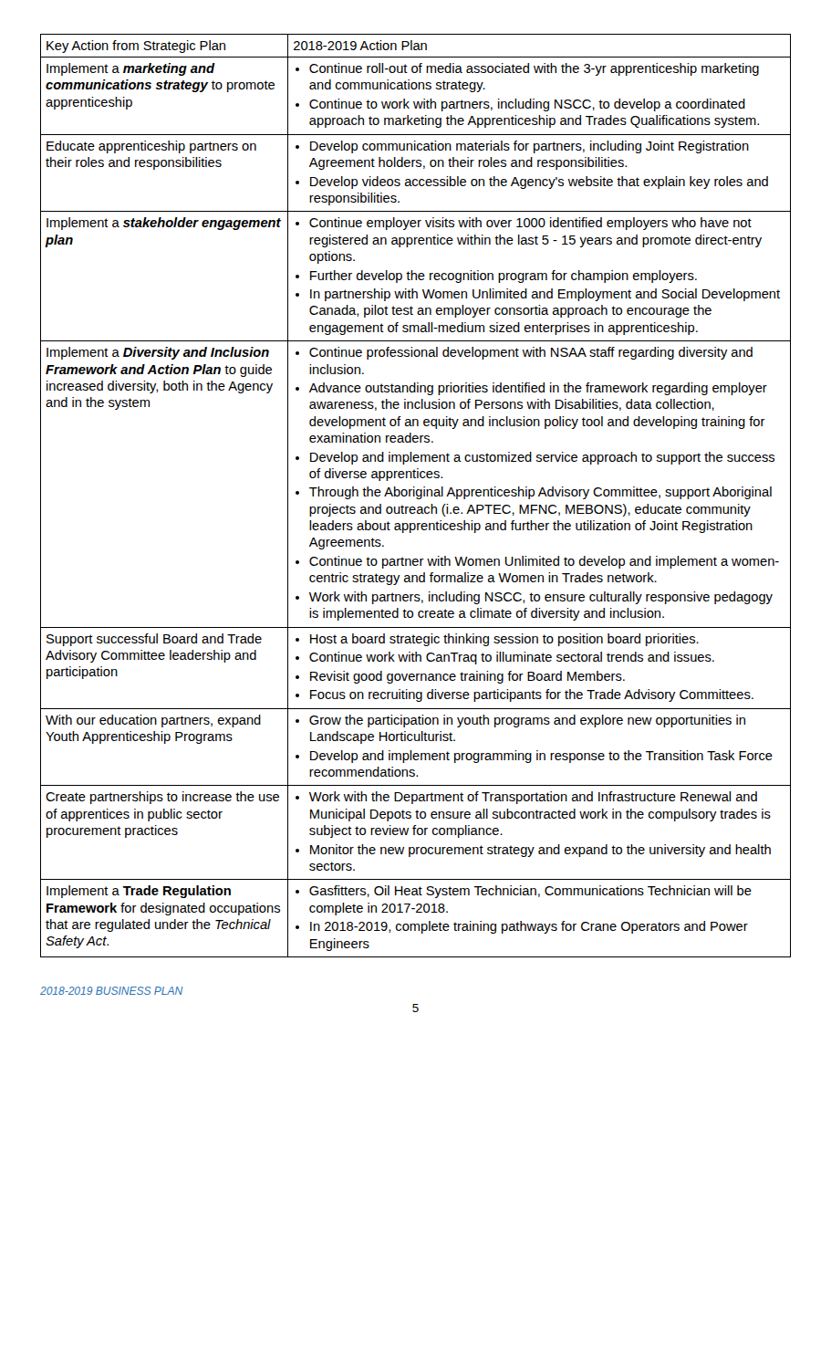| Key Action from Strategic Plan | 2018-2019 Action Plan |
| --- | --- |
| Implement a marketing and communications strategy to promote apprenticeship | Continue roll-out of media associated with the 3-yr apprenticeship marketing and communications strategy. Continue to work with partners, including NSCC, to develop a coordinated approach to marketing the Apprenticeship and Trades Qualifications system. |
| Educate apprenticeship partners on their roles and responsibilities | Develop communication materials for partners, including Joint Registration Agreement holders, on their roles and responsibilities. Develop videos accessible on the Agency's website that explain key roles and responsibilities. |
| Implement a stakeholder engagement plan | Continue employer visits with over 1000 identified employers who have not registered an apprentice within the last 5 - 15 years and promote direct-entry options. Further develop the recognition program for champion employers. In partnership with Women Unlimited and Employment and Social Development Canada, pilot test an employer consortia approach to encourage the engagement of small-medium sized enterprises in apprenticeship. |
| Implement a Diversity and Inclusion Framework and Action Plan to guide increased diversity, both in the Agency and in the system | Continue professional development with NSAA staff regarding diversity and inclusion. Advance outstanding priorities identified in the framework regarding employer awareness, the inclusion of Persons with Disabilities, data collection, development of an equity and inclusion policy tool and developing training for examination readers. Develop and implement a customized service approach to support the success of diverse apprentices. Through the Aboriginal Apprenticeship Advisory Committee, support Aboriginal projects and outreach (i.e. APTEC, MFNC, MEBONS), educate community leaders about apprenticeship and further the utilization of Joint Registration Agreements. Continue to partner with Women Unlimited to develop and implement a women-centric strategy and formalize a Women in Trades network. Work with partners, including NSCC, to ensure culturally responsive pedagogy is implemented to create a climate of diversity and inclusion. |
| Support successful Board and Trade Advisory Committee leadership and participation | Host a board strategic thinking session to position board priorities. Continue work with CanTraq to illuminate sectoral trends and issues. Revisit good governance training for Board Members. Focus on recruiting diverse participants for the Trade Advisory Committees. |
| With our education partners, expand Youth Apprenticeship Programs | Grow the participation in youth programs and explore new opportunities in Landscape Horticulturist. Develop and implement programming in response to the Transition Task Force recommendations. |
| Create partnerships to increase the use of apprentices in public sector procurement practices | Work with the Department of Transportation and Infrastructure Renewal and Municipal Depots to ensure all subcontracted work in the compulsory trades is subject to review for compliance. Monitor the new procurement strategy and expand to the university and health sectors. |
| Implement a Trade Regulation Framework for designated occupations that are regulated under the Technical Safety Act . | Gasfitters, Oil Heat System Technician, Communications Technician will be complete in 2017-2018. In 2018-2019, complete training pathways for Crane Operators and Power Engineers |
2018-2019 BUSINESS PLAN
5